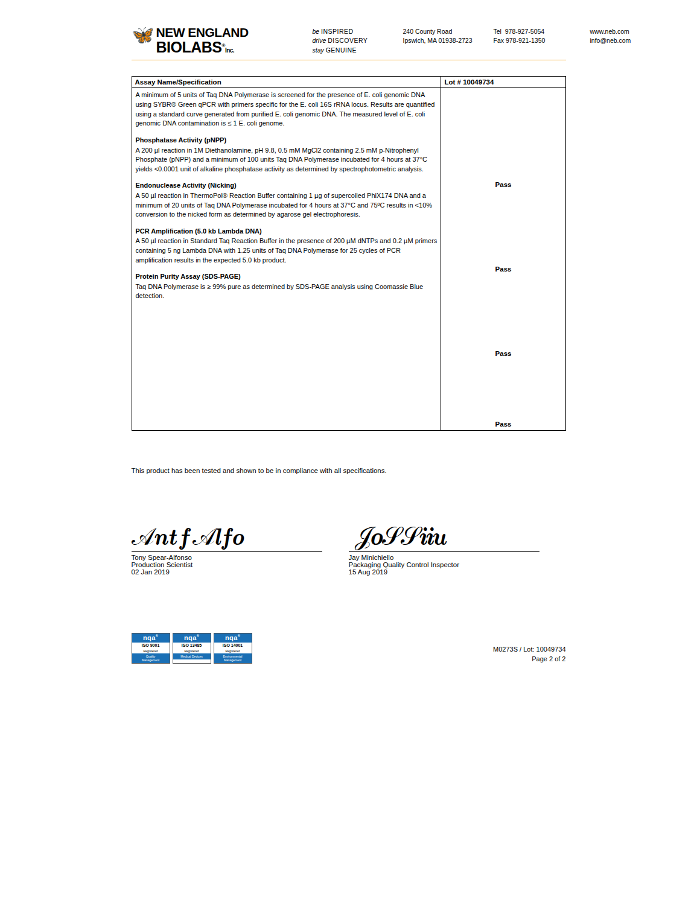🦋
NEW ENGLAND
BIOLABS®Inc.
be INSPIRED
drive DISCOVERY
stay GENUINE
240 County Road
Ipswich, MA 01938-2723
Tel 978-927-5054
Fax 978-921-1350
www.neb.com
info@neb.com
| Assay Name/Specification | Lot # 10049734 |
| --- | --- |
| A minimum of 5 units of Taq DNA Polymerase is screened for the presence of E. coli genomic DNA using SYBR® Green qPCR with primers specific for the E. coli 16S rRNA locus. Results are quantified using a standard curve generated from purified E. coli genomic DNA. The measured level of E. coli genomic DNA contamination is ≤ 1 E. coli genome. Phosphatase Activity (pNPP) A 200 µl reaction in 1M Diethanolamine, pH 9.8, 0.5 mM MgCl2 containing 2.5 mM p-Nitrophenyl Phosphate (pNPP) and a minimum of 100 units Taq DNA Polymerase incubated for 4 hours at 37°C yields <0.0001 unit of alkaline phosphatase activity as determined by spectrophotometric analysis. Endonuclease Activity (Nicking) A 50 µl reaction in ThermoPol® Reaction Buffer containing 1 µg of supercoiled PhiX174 DNA and a minimum of 20 units of Taq DNA Polymerase incubated for 4 hours at 37°C and 75ºC results in <10% conversion to the nicked form as determined by agarose gel electrophoresis. PCR Amplification (5.0 kb Lambda DNA) A 50 µl reaction in Standard Taq Reaction Buffer in the presence of 200 µM dNTPs and 0.2 µM primers containing 5 ng Lambda DNA with 1.25 units of Taq DNA Polymerase for 25 cycles of PCR amplification results in the expected 5.0 kb product. Protein Purity Assay (SDS-PAGE) Taq DNA Polymerase is ≥ 99% pure as determined by SDS-PAGE analysis using Coomassie Blue detection. | Pass Pass Pass Pass |
This product has been tested and shown to be in compliance with all specifications.
𝒜𝒏𝒕 𝒇 𝒜𝒍𝒇𝒐
Tony Spear-Alfonso
Production Scientist
02 Jan 2019
𝒥𝒐𝒮𝒮𝒊𝒊𝒖
Jay Minichiello
Packaging Quality Control Inspector
15 Aug 2019
nqa®
ISO 9001
Registered
Quality
Management
nqa®
ISO 13485
Registered
Medical Devices
nqa®
ISO 14001
Registered
Environmental
Management
M0273S / Lot: 10049734
Page 2 of 2